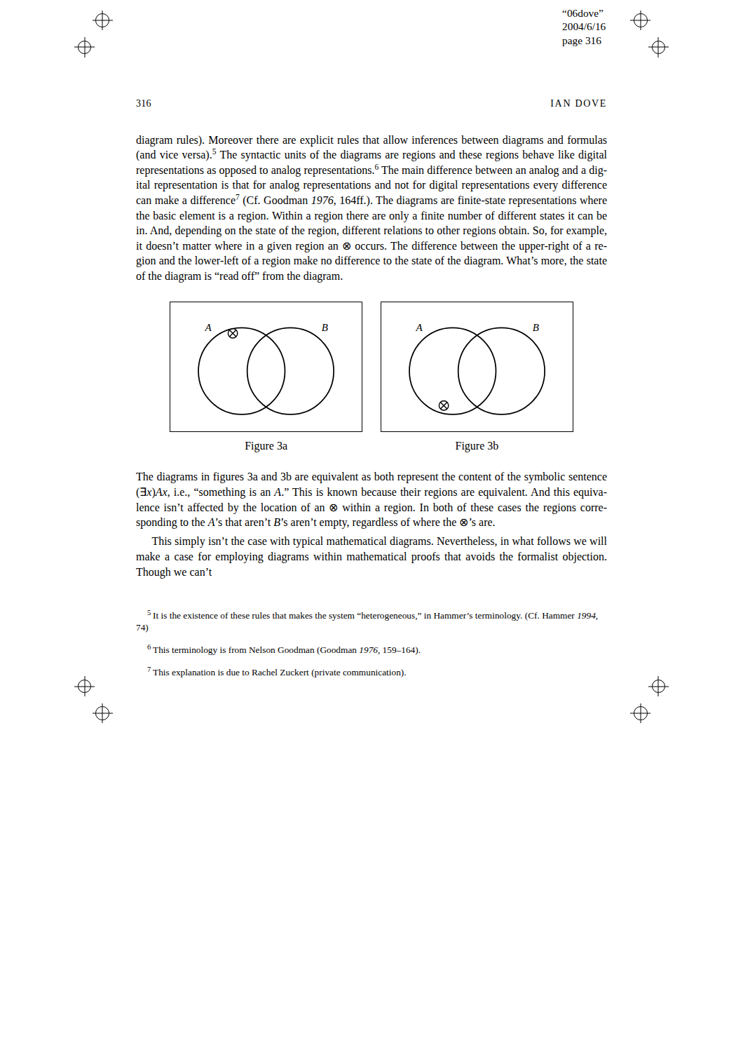“06dove”
2004/6/16
page 316
316 IAN DOVE
diagram rules). Moreover there are explicit rules that allow inferences between diagrams and formulas (and vice versa).5 The syntactic units of the diagrams are regions and these regions behave like digital representations as opposed to analog representations.6 The main difference between an analog and a digital representation is that for analog representations and not for digital representations every difference can make a difference7 (Cf. Goodman 1976, 164ff.). The diagrams are finite-state representations where the basic element is a region. Within a region there are only a finite number of different states it can be in. And, depending on the state of the region, different relations to other regions obtain. So, for example, it doesn’t matter where in a given region an ⊗ occurs. The difference between the upper-right of a region and the lower-left of a region make no difference to the state of the diagram. What’s more, the state of the diagram is “read off” from the diagram.
A B
A B
Figure 3a
Figure 3b
The diagrams in figures 3a and 3b are equivalent as both represent the content of the symbolic sentence (∃x)Ax, i.e., “something is an A.” This is known because their regions are equivalent. And this equivalence isn’t affected by the location of an ⊗ within a region. In both of these cases the regions corresponding to the A’s that aren’t B’s aren’t empty, regardless of where the ⊗’s are.
This simply isn’t the case with typical mathematical diagrams. Nevertheless, in what follows we will make a case for employing diagrams within mathematical proofs that avoids the formalist objection. Though we can’t
5 It is the existence of these rules that makes the system “heterogeneous,” in Hammer’s terminology. (Cf. Hammer 1994, 74)
6 This terminology is from Nelson Goodman (Goodman 1976, 159–164).
7 This explanation is due to Rachel Zuckert (private communication).